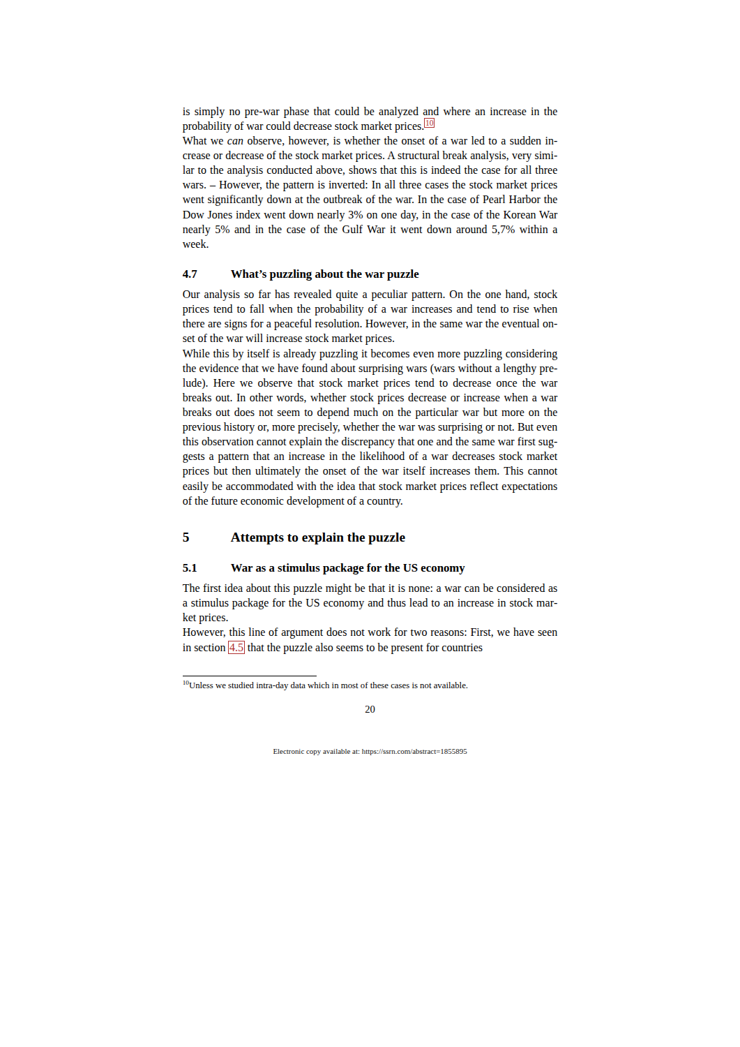is simply no pre-war phase that could be analyzed and where an increase in the probability of war could decrease stock market prices.10
What we can observe, however, is whether the onset of a war led to a sudden increase or decrease of the stock market prices. A structural break analysis, very similar to the analysis conducted above, shows that this is indeed the case for all three wars. – However, the pattern is inverted: In all three cases the stock market prices went significantly down at the outbreak of the war. In the case of Pearl Harbor the Dow Jones index went down nearly 3% on one day, in the case of the Korean War nearly 5% and in the case of the Gulf War it went down around 5,7% within a week.
4.7 What’s puzzling about the war puzzle
Our analysis so far has revealed quite a peculiar pattern. On the one hand, stock prices tend to fall when the probability of a war increases and tend to rise when there are signs for a peaceful resolution. However, in the same war the eventual onset of the war will increase stock market prices.
While this by itself is already puzzling it becomes even more puzzling considering the evidence that we have found about surprising wars (wars without a lengthy prelude). Here we observe that stock market prices tend to decrease once the war breaks out. In other words, whether stock prices decrease or increase when a war breaks out does not seem to depend much on the particular war but more on the previous history or, more precisely, whether the war was surprising or not. But even this observation cannot explain the discrepancy that one and the same war first suggests a pattern that an increase in the likelihood of a war decreases stock market prices but then ultimately the onset of the war itself increases them. This cannot easily be accommodated with the idea that stock market prices reflect expectations of the future economic development of a country.
5 Attempts to explain the puzzle
5.1 War as a stimulus package for the US economy
The first idea about this puzzle might be that it is none: a war can be considered as a stimulus package for the US economy and thus lead to an increase in stock market prices.
However, this line of argument does not work for two reasons: First, we have seen in section 4.5 that the puzzle also seems to be present for countries
10Unless we studied intra-day data which in most of these cases is not available.
20
Electronic copy available at: https://ssrn.com/abstract=1855895